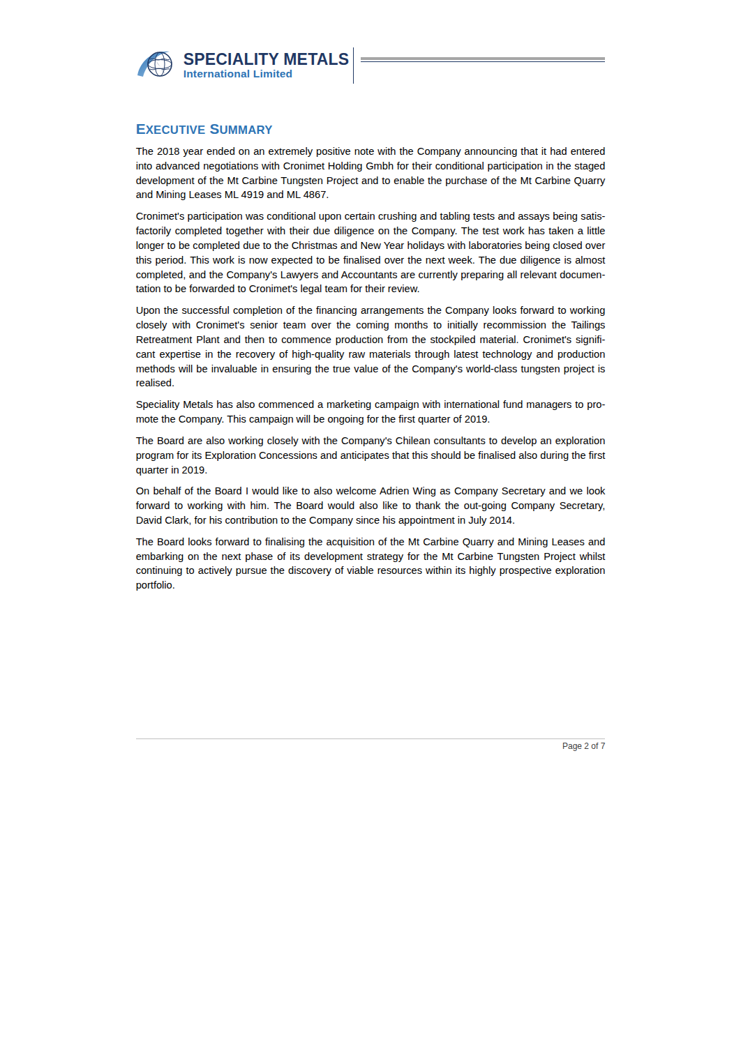SPECIALITY METALS International Limited
EXECUTIVE SUMMARY
The 2018 year ended on an extremely positive note with the Company announcing that it had entered into advanced negotiations with Cronimet Holding Gmbh for their conditional participation in the staged development of the Mt Carbine Tungsten Project and to enable the purchase of the Mt Carbine Quarry and Mining Leases ML 4919 and ML 4867.
Cronimet's participation was conditional upon certain crushing and tabling tests and assays being satisfactorily completed together with their due diligence on the Company. The test work has taken a little longer to be completed due to the Christmas and New Year holidays with laboratories being closed over this period. This work is now expected to be finalised over the next week. The due diligence is almost completed, and the Company's Lawyers and Accountants are currently preparing all relevant documentation to be forwarded to Cronimet's legal team for their review.
Upon the successful completion of the financing arrangements the Company looks forward to working closely with Cronimet's senior team over the coming months to initially recommission the Tailings Retreatment Plant and then to commence production from the stockpiled material. Cronimet's significant expertise in the recovery of high-quality raw materials through latest technology and production methods will be invaluable in ensuring the true value of the Company's world-class tungsten project is realised.
Speciality Metals has also commenced a marketing campaign with international fund managers to promote the Company. This campaign will be ongoing for the first quarter of 2019.
The Board are also working closely with the Company's Chilean consultants to develop an exploration program for its Exploration Concessions and anticipates that this should be finalised also during the first quarter in 2019.
On behalf of the Board I would like to also welcome Adrien Wing as Company Secretary and we look forward to working with him. The Board would also like to thank the out-going Company Secretary, David Clark, for his contribution to the Company since his appointment in July 2014.
The Board looks forward to finalising the acquisition of the Mt Carbine Quarry and Mining Leases and embarking on the next phase of its development strategy for the Mt Carbine Tungsten Project whilst continuing to actively pursue the discovery of viable resources within its highly prospective exploration portfolio.
Page 2 of 7